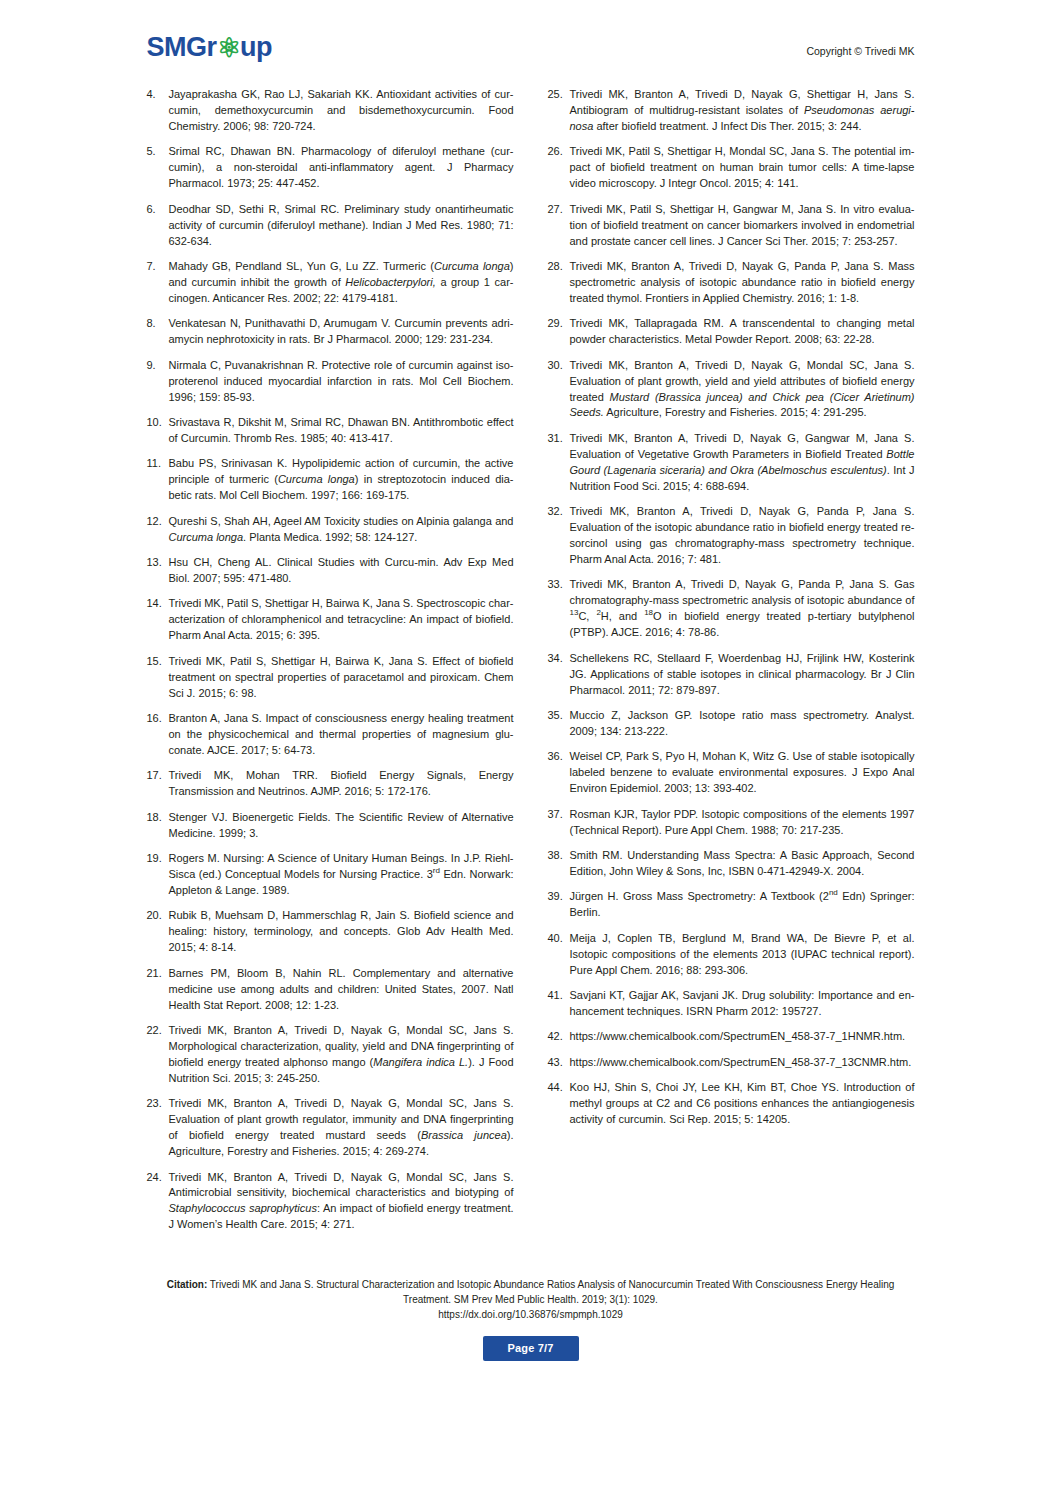SMGr⚛up
Copyright © Trivedi MK
4. Jayaprakasha GK, Rao LJ, Sakariah KK. Antioxidant activities of curcumin, demethoxycurcumin and bisdemethoxycurcumin. Food Chemistry. 2006; 98: 720-724.
5. Srimal RC, Dhawan BN. Pharmacology of diferuloyl methane (curcumin), a non-steroidal anti-inflammatory agent. J Pharmacy Pharmacol. 1973; 25: 447-452.
6. Deodhar SD, Sethi R, Srimal RC. Preliminary study onantirheumatic activity of curcumin (diferuloyl methane). Indian J Med Res. 1980; 71: 632-634.
7. Mahady GB, Pendland SL, Yun G, Lu ZZ. Turmeric (Curcuma longa) and curcumin inhibit the growth of Helicobacterpylori, a group 1 carcinogen. Anticancer Res. 2002; 22: 4179-4181.
8. Venkatesan N, Punithavathi D, Arumugam V. Curcumin prevents adriamycin nephrotoxicity in rats. Br J Pharmacol. 2000; 129: 231-234.
9. Nirmala C, Puvanakrishnan R. Protective role of curcumin against isoproterenol induced myocardial infarction in rats. Mol Cell Biochem. 1996; 159: 85-93.
10. Srivastava R, Dikshit M, Srimal RC, Dhawan BN. Antithrombotic effect of Curcumin. Thromb Res. 1985; 40: 413-417.
11. Babu PS, Srinivasan K. Hypolipidemic action of curcumin, the active principle of turmeric (Curcuma longa) in streptozotocin induced diabetic rats. Mol Cell Biochem. 1997; 166: 169-175.
12. Qureshi S, Shah AH, Ageel AM Toxicity studies on Alpinia galanga and Curcuma longa. Planta Medica. 1992; 58: 124-127.
13. Hsu CH, Cheng AL. Clinical Studies with Curcu-min. Adv Exp Med Biol. 2007; 595: 471-480.
14. Trivedi MK, Patil S, Shettigar H, Bairwa K, Jana S. Spectroscopic characterization of chloramphenicol and tetracycline: An impact of biofield. Pharm Anal Acta. 2015; 6: 395.
15. Trivedi MK, Patil S, Shettigar H, Bairwa K, Jana S. Effect of biofield treatment on spectral properties of paracetamol and piroxicam. Chem Sci J. 2015; 6: 98.
16. Branton A, Jana S. Impact of consciousness energy healing treatment on the physicochemical and thermal properties of magnesium gluconate. AJCE. 2017; 5: 64-73.
17. Trivedi MK, Mohan TRR. Biofield Energy Signals, Energy Transmission and Neutrinos. AJMP. 2016; 5: 172-176.
18. Stenger VJ. Bioenergetic Fields. The Scientific Review of Alternative Medicine. 1999; 3.
19. Rogers M. Nursing: A Science of Unitary Human Beings. In J.P. Riehl-Sisca (ed.) Conceptual Models for Nursing Practice. 3rd Edn. Norwark: Appleton & Lange. 1989.
20. Rubik B, Muehsam D, Hammerschlag R, Jain S. Biofield science and healing: history, terminology, and concepts. Glob Adv Health Med. 2015; 4: 8-14.
21. Barnes PM, Bloom B, Nahin RL. Complementary and alternative medicine use among adults and children: United States, 2007. Natl Health Stat Report. 2008; 12: 1-23.
22. Trivedi MK, Branton A, Trivedi D, Nayak G, Mondal SC, Jans S. Morphological characterization, quality, yield and DNA fingerprinting of biofield energy treated alphonso mango (Mangifera indica L.). J Food Nutrition Sci. 2015; 3: 245-250.
23. Trivedi MK, Branton A, Trivedi D, Nayak G, Mondal SC, Jans S. Evaluation of plant growth regulator, immunity and DNA fingerprinting of biofield energy treated mustard seeds (Brassica juncea). Agriculture, Forestry and Fisheries. 2015; 4: 269-274.
24. Trivedi MK, Branton A, Trivedi D, Nayak G, Mondal SC, Jans S. Antimicrobial sensitivity, biochemical characteristics and biotyping of Staphylococcus saprophyticus: An impact of biofield energy treatment. J Women’s Health Care. 2015; 4: 271.
25. Trivedi MK, Branton A, Trivedi D, Nayak G, Shettigar H, Jans S. Antibiogram of multidrug-resistant isolates of Pseudomonas aeruginosa after biofield treatment. J Infect Dis Ther. 2015; 3: 244.
26. Trivedi MK, Patil S, Shettigar H, Mondal SC, Jana S. The potential impact of biofield treatment on human brain tumor cells: A time-lapse video microscopy. J Integr Oncol. 2015; 4: 141.
27. Trivedi MK, Patil S, Shettigar H, Gangwar M, Jana S. In vitro evaluation of biofield treatment on cancer biomarkers involved in endometrial and prostate cancer cell lines. J Cancer Sci Ther. 2015; 7: 253-257.
28. Trivedi MK, Branton A, Trivedi D, Nayak G, Panda P, Jana S. Mass spectrometric analysis of isotopic abundance ratio in biofield energy treated thymol. Frontiers in Applied Chemistry. 2016; 1: 1-8.
29. Trivedi MK, Tallapragada RM. A transcendental to changing metal powder characteristics. Metal Powder Report. 2008; 63: 22-28.
30. Trivedi MK, Branton A, Trivedi D, Nayak G, Mondal SC, Jana S. Evaluation of plant growth, yield and yield attributes of biofield energy treated Mustard (Brassica juncea) and Chick pea (Cicer Arietinum) Seeds. Agriculture, Forestry and Fisheries. 2015; 4: 291-295.
31. Trivedi MK, Branton A, Trivedi D, Nayak G, Gangwar M, Jana S. Evaluation of Vegetative Growth Parameters in Biofield Treated Bottle Gourd (Lagenaria siceraria) and Okra (Abelmoschus esculentus). Int J Nutrition Food Sci. 2015; 4: 688-694.
32. Trivedi MK, Branton A, Trivedi D, Nayak G, Panda P, Jana S. Evaluation of the isotopic abundance ratio in biofield energy treated resorcinol using gas chromatography-mass spectrometry technique. Pharm Anal Acta. 2016; 7: 481.
33. Trivedi MK, Branton A, Trivedi D, Nayak G, Panda P, Jana S. Gas chromatography-mass spectrometric analysis of isotopic abundance of 13C, 2H, and 18O in biofield energy treated p-tertiary butylphenol (PTBP). AJCE. 2016; 4: 78-86.
34. Schellekens RC, Stellaard F, Woerdenbag HJ, Frijlink HW, Kosterink JG. Applications of stable isotopes in clinical pharmacology. Br J Clin Pharmacol. 2011; 72: 879-897.
35. Muccio Z, Jackson GP. Isotope ratio mass spectrometry. Analyst. 2009; 134: 213-222.
36. Weisel CP, Park S, Pyo H, Mohan K, Witz G. Use of stable isotopically labeled benzene to evaluate environmental exposures. J Expo Anal Environ Epidemiol. 2003; 13: 393-402.
37. Rosman KJR, Taylor PDP. Isotopic compositions of the elements 1997 (Technical Report). Pure Appl Chem. 1988; 70: 217-235.
38. Smith RM. Understanding Mass Spectra: A Basic Approach, Second Edition, John Wiley & Sons, Inc, ISBN 0-471-42949-X. 2004.
39. Jürgen H. Gross Mass Spectrometry: A Textbook (2nd Edn) Springer: Berlin.
40. Meija J, Coplen TB, Berglund M, Brand WA, De Bievre P, et al. Isotopic compositions of the elements 2013 (IUPAC technical report). Pure Appl Chem. 2016; 88: 293-306.
41. Savjani KT, Gajjar AK, Savjani JK. Drug solubility: Importance and enhancement techniques. ISRN Pharm 2012: 195727.
42. https://www.chemicalbook.com/SpectrumEN_458-37-7_1HNMR.htm.
43. https://www.chemicalbook.com/SpectrumEN_458-37-7_13CNMR.htm.
44. Koo HJ, Shin S, Choi JY, Lee KH, Kim BT, Choe YS. Introduction of methyl groups at C2 and C6 positions enhances the antiangiogenesis activity of curcumin. Sci Rep. 2015; 5: 14205.
Citation: Trivedi MK and Jana S. Structural Characterization and Isotopic Abundance Ratios Analysis of Nanocurcumin Treated With Consciousness Energy Healing Treatment. SM Prev Med Public Health. 2019; 3(1): 1029. https://dx.doi.org/10.36876/smpmph.1029
Page 7/7